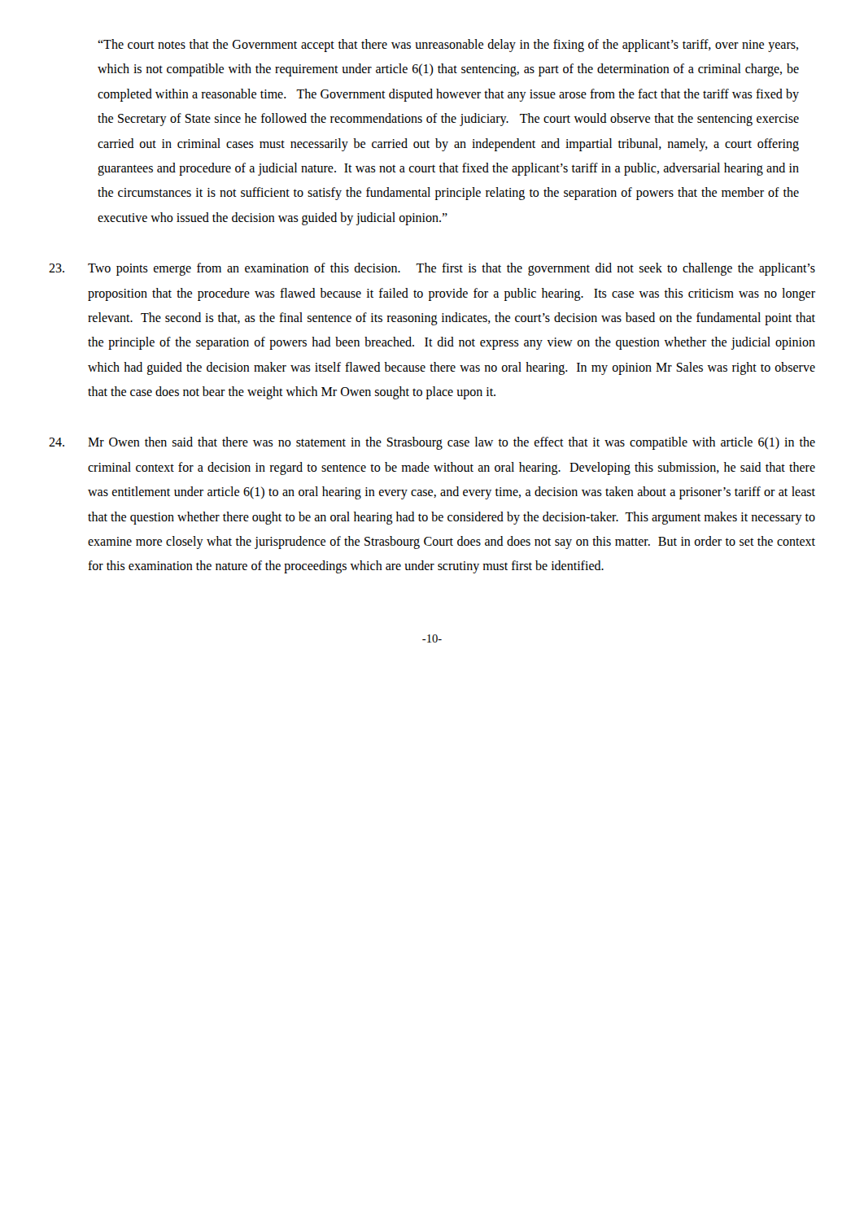“The court notes that the Government accept that there was unreasonable delay in the fixing of the applicant’s tariff, over nine years, which is not compatible with the requirement under article 6(1) that sentencing, as part of the determination of a criminal charge, be completed within a reasonable time. The Government disputed however that any issue arose from the fact that the tariff was fixed by the Secretary of State since he followed the recommendations of the judiciary. The court would observe that the sentencing exercise carried out in criminal cases must necessarily be carried out by an independent and impartial tribunal, namely, a court offering guarantees and procedure of a judicial nature. It was not a court that fixed the applicant’s tariff in a public, adversarial hearing and in the circumstances it is not sufficient to satisfy the fundamental principle relating to the separation of powers that the member of the executive who issued the decision was guided by judicial opinion.”
23. Two points emerge from an examination of this decision. The first is that the government did not seek to challenge the applicant’s proposition that the procedure was flawed because it failed to provide for a public hearing. Its case was this criticism was no longer relevant. The second is that, as the final sentence of its reasoning indicates, the court’s decision was based on the fundamental point that the principle of the separation of powers had been breached. It did not express any view on the question whether the judicial opinion which had guided the decision maker was itself flawed because there was no oral hearing. In my opinion Mr Sales was right to observe that the case does not bear the weight which Mr Owen sought to place upon it.
24. Mr Owen then said that there was no statement in the Strasbourg case law to the effect that it was compatible with article 6(1) in the criminal context for a decision in regard to sentence to be made without an oral hearing. Developing this submission, he said that there was entitlement under article 6(1) to an oral hearing in every case, and every time, a decision was taken about a prisoner’s tariff or at least that the question whether there ought to be an oral hearing had to be considered by the decision-taker. This argument makes it necessary to examine more closely what the jurisprudence of the Strasbourg Court does and does not say on this matter. But in order to set the context for this examination the nature of the proceedings which are under scrutiny must first be identified.
-10-